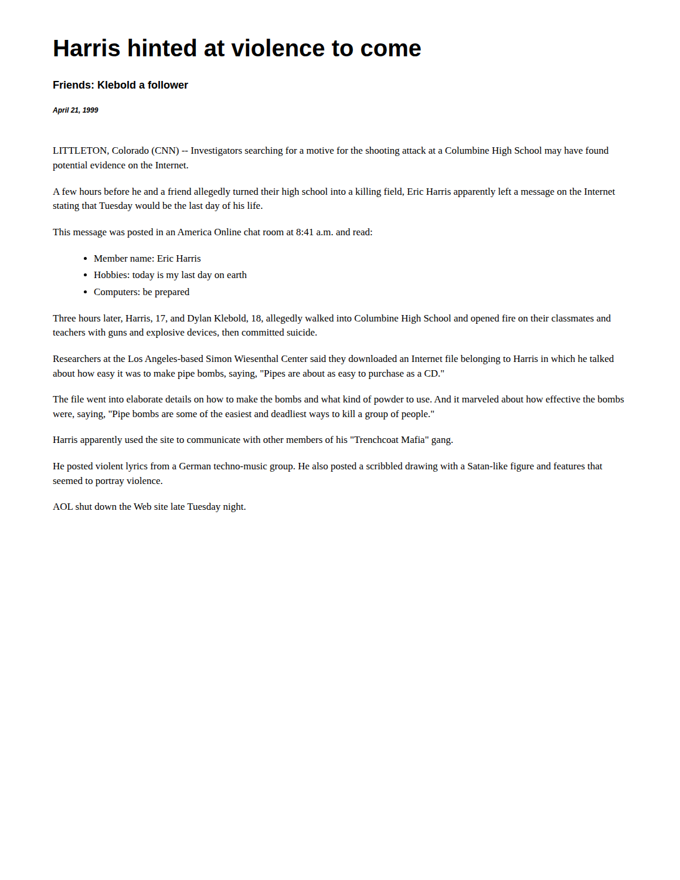Harris hinted at violence to come
Friends: Klebold a follower
April 21, 1999
LITTLETON, Colorado (CNN) -- Investigators searching for a motive for the shooting attack at a Columbine High School may have found potential evidence on the Internet.
A few hours before he and a friend allegedly turned their high school into a killing field, Eric Harris apparently left a message on the Internet stating that Tuesday would be the last day of his life.
This message was posted in an America Online chat room at 8:41 a.m. and read:
Member name: Eric Harris
Hobbies: today is my last day on earth
Computers: be prepared
Three hours later, Harris, 17, and Dylan Klebold, 18, allegedly walked into Columbine High School and opened fire on their classmates and teachers with guns and explosive devices, then committed suicide.
Researchers at the Los Angeles-based Simon Wiesenthal Center said they downloaded an Internet file belonging to Harris in which he talked about how easy it was to make pipe bombs, saying, "Pipes are about as easy to purchase as a CD."
The file went into elaborate details on how to make the bombs and what kind of powder to use. And it marveled about how effective the bombs were, saying, "Pipe bombs are some of the easiest and deadliest ways to kill a group of people."
Harris apparently used the site to communicate with other members of his "Trenchcoat Mafia" gang.
He posted violent lyrics from a German techno-music group. He also posted a scribbled drawing with a Satan-like figure and features that seemed to portray violence.
AOL shut down the Web site late Tuesday night.